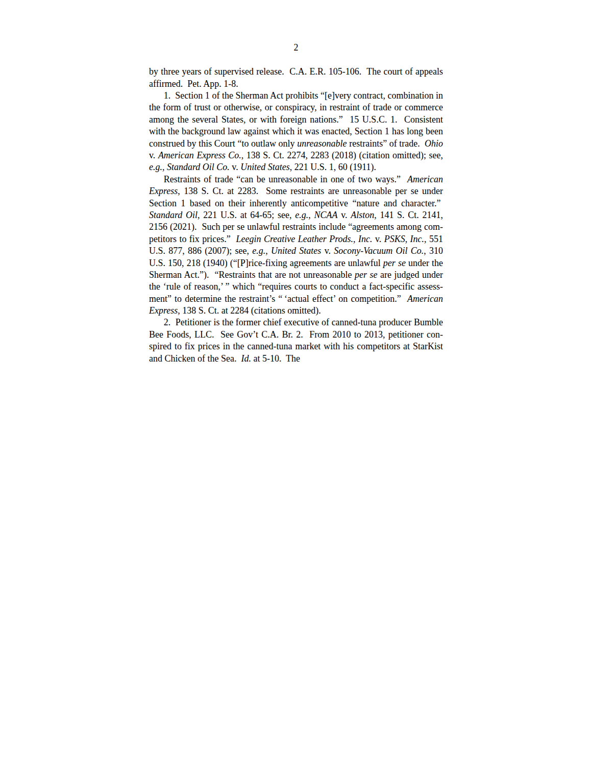2
by three years of supervised release. C.A. E.R. 105-106. The court of appeals affirmed. Pet. App. 1-8.
1. Section 1 of the Sherman Act prohibits “[e]very contract, combination in the form of trust or otherwise, or conspiracy, in restraint of trade or commerce among the several States, or with foreign nations.” 15 U.S.C. 1. Consistent with the background law against which it was enacted, Section 1 has long been construed by this Court “to outlaw only unreasonable restraints” of trade. Ohio v. American Express Co., 138 S. Ct. 2274, 2283 (2018) (citation omitted); see, e.g., Standard Oil Co. v. United States, 221 U.S. 1, 60 (1911).
Restraints of trade “can be unreasonable in one of two ways.” American Express, 138 S. Ct. at 2283. Some restraints are unreasonable per se under Section 1 based on their inherently anticompetitive “nature and character.” Standard Oil, 221 U.S. at 64-65; see, e.g., NCAA v. Alston, 141 S. Ct. 2141, 2156 (2021). Such per se unlawful restraints include “agreements among competitors to fix prices.” Leegin Creative Leather Prods., Inc. v. PSKS, Inc., 551 U.S. 877, 886 (2007); see, e.g., United States v. Socony-Vacuum Oil Co., 310 U.S. 150, 218 (1940) (“[P]rice-fixing agreements are unlawful per se under the Sherman Act.”). “Restraints that are not unreasonable per se are judged under the ‘rule of reason,’ ” which “requires courts to conduct a fact-specific assessment” to determine the restraint’s “ ‘actual effect’ on competition.” American Express, 138 S. Ct. at 2284 (citations omitted).
2. Petitioner is the former chief executive of canned-tuna producer Bumble Bee Foods, LLC. See Gov’t C.A. Br. 2. From 2010 to 2013, petitioner conspired to fix prices in the canned-tuna market with his competitors at StarKist and Chicken of the Sea. Id. at 5-10. The